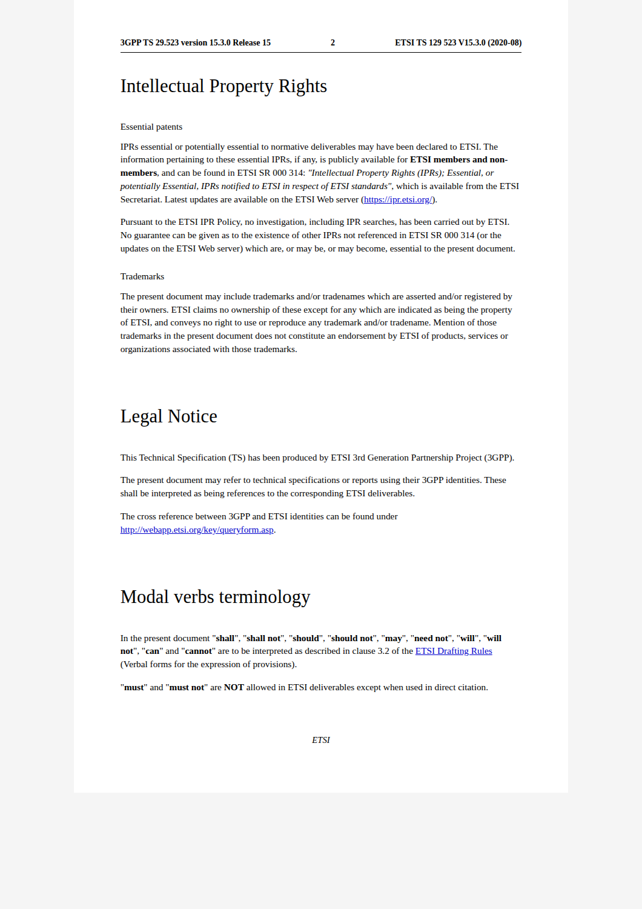3GPP TS 29.523 version 15.3.0 Release 15 2 ETSI TS 129 523 V15.3.0 (2020-08)
Intellectual Property Rights
Essential patents
IPRs essential or potentially essential to normative deliverables may have been declared to ETSI. The information pertaining to these essential IPRs, if any, is publicly available for ETSI members and non-members, and can be found in ETSI SR 000 314: "Intellectual Property Rights (IPRs); Essential, or potentially Essential, IPRs notified to ETSI in respect of ETSI standards", which is available from the ETSI Secretariat. Latest updates are available on the ETSI Web server (https://ipr.etsi.org/).
Pursuant to the ETSI IPR Policy, no investigation, including IPR searches, has been carried out by ETSI. No guarantee can be given as to the existence of other IPRs not referenced in ETSI SR 000 314 (or the updates on the ETSI Web server) which are, or may be, or may become, essential to the present document.
Trademarks
The present document may include trademarks and/or tradenames which are asserted and/or registered by their owners. ETSI claims no ownership of these except for any which are indicated as being the property of ETSI, and conveys no right to use or reproduce any trademark and/or tradename. Mention of those trademarks in the present document does not constitute an endorsement by ETSI of products, services or organizations associated with those trademarks.
Legal Notice
This Technical Specification (TS) has been produced by ETSI 3rd Generation Partnership Project (3GPP).
The present document may refer to technical specifications or reports using their 3GPP identities. These shall be interpreted as being references to the corresponding ETSI deliverables.
The cross reference between 3GPP and ETSI identities can be found under http://webapp.etsi.org/key/queryform.asp.
Modal verbs terminology
In the present document "shall", "shall not", "should", "should not", "may", "need not", "will", "will not", "can" and "cannot" are to be interpreted as described in clause 3.2 of the ETSI Drafting Rules (Verbal forms for the expression of provisions).
"must" and "must not" are NOT allowed in ETSI deliverables except when used in direct citation.
ETSI